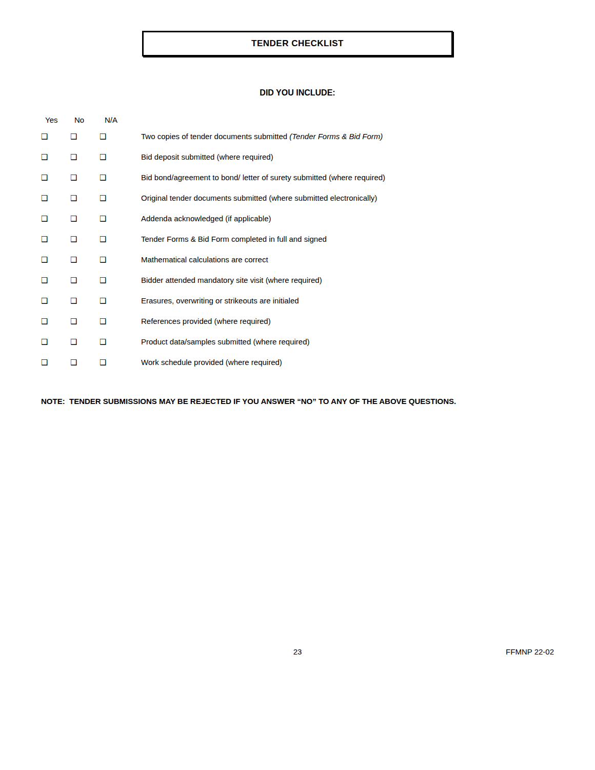TENDER CHECKLIST
DID YOU INCLUDE:
| Yes | No | N/A | |
| --- | --- | --- | --- |
| ❑ | ❑ | ❑ | Two copies of tender documents submitted (Tender Forms & Bid Form) |
| ❑ | ❑ | ❑ | Bid deposit submitted (where required) |
| ❑ | ❑ | ❑ | Bid bond/agreement to bond/ letter of surety submitted (where required) |
| ❑ | ❑ | ❑ | Original tender documents submitted (where submitted electronically) |
| ❑ | ❑ | ❑ | Addenda acknowledged (if applicable) |
| ❑ | ❑ | ❑ | Tender Forms & Bid Form completed in full and signed |
| ❑ | ❑ | ❑ | Mathematical calculations are correct |
| ❑ | ❑ | ❑ | Bidder attended mandatory site visit (where required) |
| ❑ | ❑ | ❑ | Erasures, overwriting or strikeouts are initialed |
| ❑ | ❑ | ❑ | References provided (where required) |
| ❑ | ❑ | ❑ | Product data/samples submitted (where required) |
| ❑ | ❑ | ❑ | Work schedule provided (where required) |
NOTE: TENDER SUBMISSIONS MAY BE REJECTED IF YOU ANSWER “NO” TO ANY OF THE ABOVE QUESTIONS.
23
FFMNP 22-02